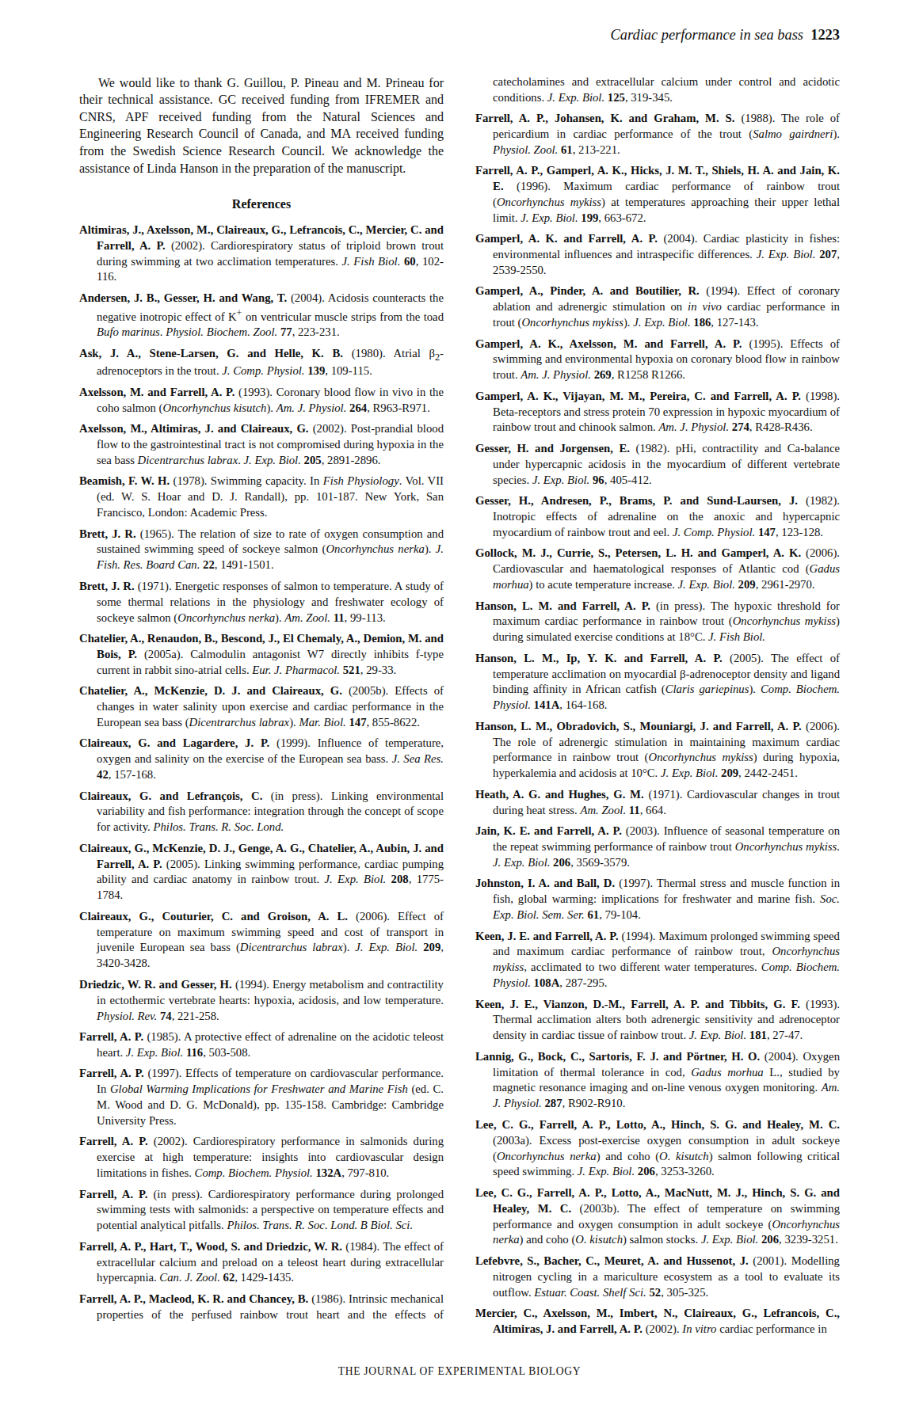Cardiac performance in sea bass 1223
We would like to thank G. Guillou, P. Pineau and M. Prineau for their technical assistance. GC received funding from IFREMER and CNRS, APF received funding from the Natural Sciences and Engineering Research Council of Canada, and MA received funding from the Swedish Science Research Council. We acknowledge the assistance of Linda Hanson in the preparation of the manuscript.
References
Altimiras, J., Axelsson, M., Claireaux, G., Lefrancois, C., Mercier, C. and Farrell, A. P. (2002). Cardiorespiratory status of triploid brown trout during swimming at two acclimation temperatures. J. Fish Biol. 60, 102-116.
Andersen, J. B., Gesser, H. and Wang, T. (2004). Acidosis counteracts the negative inotropic effect of K+ on ventricular muscle strips from the toad Bufo marinus. Physiol. Biochem. Zool. 77, 223-231.
Ask, J. A., Stene-Larsen, G. and Helle, K. B. (1980). Atrial β2-adrenoceptors in the trout. J. Comp. Physiol. 139, 109-115.
Axelsson, M. and Farrell, A. P. (1993). Coronary blood flow in vivo in the coho salmon (Oncorhynchus kisutch). Am. J. Physiol. 264, R963-R971.
Axelsson, M., Altimiras, J. and Claireaux, G. (2002). Post-prandial blood flow to the gastrointestinal tract is not compromised during hypoxia in the sea bass Dicentrarchus labrax. J. Exp. Biol. 205, 2891-2896.
Beamish, F. W. H. (1978). Swimming capacity. In Fish Physiology. Vol. VII (ed. W. S. Hoar and D. J. Randall), pp. 101-187. New York, San Francisco, London: Academic Press.
Brett, J. R. (1965). The relation of size to rate of oxygen consumption and sustained swimming speed of sockeye salmon (Oncorhynchus nerka). J. Fish. Res. Board Can. 22, 1491-1501.
Brett, J. R. (1971). Energetic responses of salmon to temperature. A study of some thermal relations in the physiology and freshwater ecology of sockeye salmon (Oncorhynchus nerka). Am. Zool. 11, 99-113.
Chatelier, A., Renaudon, B., Bescond, J., El Chemaly, A., Demion, M. and Bois, P. (2005a). Calmodulin antagonist W7 directly inhibits f-type current in rabbit sino-atrial cells. Eur. J. Pharmacol. 521, 29-33.
Chatelier, A., McKenzie, D. J. and Claireaux, G. (2005b). Effects of changes in water salinity upon exercise and cardiac performance in the European sea bass (Dicentrarchus labrax). Mar. Biol. 147, 855-8622.
Claireaux, G. and Lagardere, J. P. (1999). Influence of temperature, oxygen and salinity on the exercise of the European sea bass. J. Sea Res. 42, 157-168.
Claireaux, G. and Lefrançois, C. (in press). Linking environmental variability and fish performance: integration through the concept of scope for activity. Philos. Trans. R. Soc. Lond.
Claireaux, G., McKenzie, D. J., Genge, A. G., Chatelier, A., Aubin, J. and Farrell, A. P. (2005). Linking swimming performance, cardiac pumping ability and cardiac anatomy in rainbow trout. J. Exp. Biol. 208, 1775-1784.
Claireaux, G., Couturier, C. and Groison, A. L. (2006). Effect of temperature on maximum swimming speed and cost of transport in juvenile European sea bass (Dicentrarchus labrax). J. Exp. Biol. 209, 3420-3428.
Driedzic, W. R. and Gesser, H. (1994). Energy metabolism and contractility in ectothermic vertebrate hearts: hypoxia, acidosis, and low temperature. Physiol. Rev. 74, 221-258.
Farrell, A. P. (1985). A protective effect of adrenaline on the acidotic teleost heart. J. Exp. Biol. 116, 503-508.
Farrell, A. P. (1997). Effects of temperature on cardiovascular performance. In Global Warming Implications for Freshwater and Marine Fish (ed. C. M. Wood and D. G. McDonald), pp. 135-158. Cambridge: Cambridge University Press.
Farrell, A. P. (2002). Cardiorespiratory performance in salmonids during exercise at high temperature: insights into cardiovascular design limitations in fishes. Comp. Biochem. Physiol. 132A, 797-810.
Farrell, A. P. (in press). Cardiorespiratory performance during prolonged swimming tests with salmonids: a perspective on temperature effects and potential analytical pitfalls. Philos. Trans. R. Soc. Lond. B Biol. Sci.
Farrell, A. P., Hart, T., Wood, S. and Driedzic, W. R. (1984). The effect of extracellular calcium and preload on a teleost heart during extracellular hypercapnia. Can. J. Zool. 62, 1429-1435.
Farrell, A. P., Macleod, K. R. and Chancey, B. (1986). Intrinsic mechanical properties of the perfused rainbow trout heart and the effects of catecholamines and extracellular calcium under control and acidotic conditions. J. Exp. Biol. 125, 319-345.
Farrell, A. P., Johansen, K. and Graham, M. S. (1988). The role of pericardium in cardiac performance of the trout (Salmo gairdneri). Physiol. Zool. 61, 213-221.
Farrell, A. P., Gamperl, A. K., Hicks, J. M. T., Shiels, H. A. and Jain, K. E. (1996). Maximum cardiac performance of rainbow trout (Oncorhynchus mykiss) at temperatures approaching their upper lethal limit. J. Exp. Biol. 199, 663-672.
Gamperl, A. K. and Farrell, A. P. (2004). Cardiac plasticity in fishes: environmental influences and intraspecific differences. J. Exp. Biol. 207, 2539-2550.
Gamperl, A., Pinder, A. and Boutilier, R. (1994). Effect of coronary ablation and adrenergic stimulation on in vivo cardiac performance in trout (Oncorhynchus mykiss). J. Exp. Biol. 186, 127-143.
Gamperl, A. K., Axelsson, M. and Farrell, A. P. (1995). Effects of swimming and environmental hypoxia on coronary blood flow in rainbow trout. Am. J. Physiol. 269, R1258 R1266.
Gamperl, A. K., Vijayan, M. M., Pereira, C. and Farrell, A. P. (1998). Beta-receptors and stress protein 70 expression in hypoxic myocardium of rainbow trout and chinook salmon. Am. J. Physiol. 274, R428-R436.
Gesser, H. and Jorgensen, E. (1982). pHi, contractility and Ca-balance under hypercapnic acidosis in the myocardium of different vertebrate species. J. Exp. Biol. 96, 405-412.
Gesser, H., Andresen, P., Brams, P. and Sund-Laursen, J. (1982). Inotropic effects of adrenaline on the anoxic and hypercapnic myocardium of rainbow trout and eel. J. Comp. Physiol. 147, 123-128.
Gollock, M. J., Currie, S., Petersen, L. H. and Gamperl, A. K. (2006). Cardiovascular and haematological responses of Atlantic cod (Gadus morhua) to acute temperature increase. J. Exp. Biol. 209, 2961-2970.
Hanson, L. M. and Farrell, A. P. (in press). The hypoxic threshold for maximum cardiac performance in rainbow trout (Oncorhynchus mykiss) during simulated exercise conditions at 18°C. J. Fish Biol.
Hanson, L. M., Ip, Y. K. and Farrell, A. P. (2005). The effect of temperature acclimation on myocardial β-adrenoceptor density and ligand binding affinity in African catfish (Claris gariepinus). Comp. Biochem. Physiol. 141A, 164-168.
Hanson, L. M., Obradovich, S., Mouniargi, J. and Farrell, A. P. (2006). The role of adrenergic stimulation in maintaining maximum cardiac performance in rainbow trout (Oncorhynchus mykiss) during hypoxia, hyperkalemia and acidosis at 10°C. J. Exp. Biol. 209, 2442-2451.
Heath, A. G. and Hughes, G. M. (1971). Cardiovascular changes in trout during heat stress. Am. Zool. 11, 664.
Jain, K. E. and Farrell, A. P. (2003). Influence of seasonal temperature on the repeat swimming performance of rainbow trout Oncorhynchus mykiss. J. Exp. Biol. 206, 3569-3579.
Johnston, I. A. and Ball, D. (1997). Thermal stress and muscle function in fish, global warming: implications for freshwater and marine fish. Soc. Exp. Biol. Sem. Ser. 61, 79-104.
Keen, J. E. and Farrell, A. P. (1994). Maximum prolonged swimming speed and maximum cardiac performance of rainbow trout, Oncorhynchus mykiss, acclimated to two different water temperatures. Comp. Biochem. Physiol. 108A, 287-295.
Keen, J. E., Vianzon, D.-M., Farrell, A. P. and Tibbits, G. F. (1993). Thermal acclimation alters both adrenergic sensitivity and adrenoceptor density in cardiac tissue of rainbow trout. J. Exp. Biol. 181, 27-47.
Lannig, G., Bock, C., Sartoris, F. J. and Pörtner, H. O. (2004). Oxygen limitation of thermal tolerance in cod, Gadus morhua L., studied by magnetic resonance imaging and on-line venous oxygen monitoring. Am. J. Physiol. 287, R902-R910.
Lee, C. G., Farrell, A. P., Lotto, A., Hinch, S. G. and Healey, M. C. (2003a). Excess post-exercise oxygen consumption in adult sockeye (Oncorhynchus nerka) and coho (O. kisutch) salmon following critical speed swimming. J. Exp. Biol. 206, 3253-3260.
Lee, C. G., Farrell, A. P., Lotto, A., MacNutt, M. J., Hinch, S. G. and Healey, M. C. (2003b). The effect of temperature on swimming performance and oxygen consumption in adult sockeye (Oncorhynchus nerka) and coho (O. kisutch) salmon stocks. J. Exp. Biol. 206, 3239-3251.
Lefebvre, S., Bacher, C., Meuret, A. and Hussenot, J. (2001). Modelling nitrogen cycling in a mariculture ecosystem as a tool to evaluate its outflow. Estuar. Coast. Shelf Sci. 52, 305-325.
Mercier, C., Axelsson, M., Imbert, N., Claireaux, G., Lefrancois, C., Altimiras, J. and Farrell, A. P. (2002). In vitro cardiac performance in
THE JOURNAL OF EXPERIMENTAL BIOLOGY